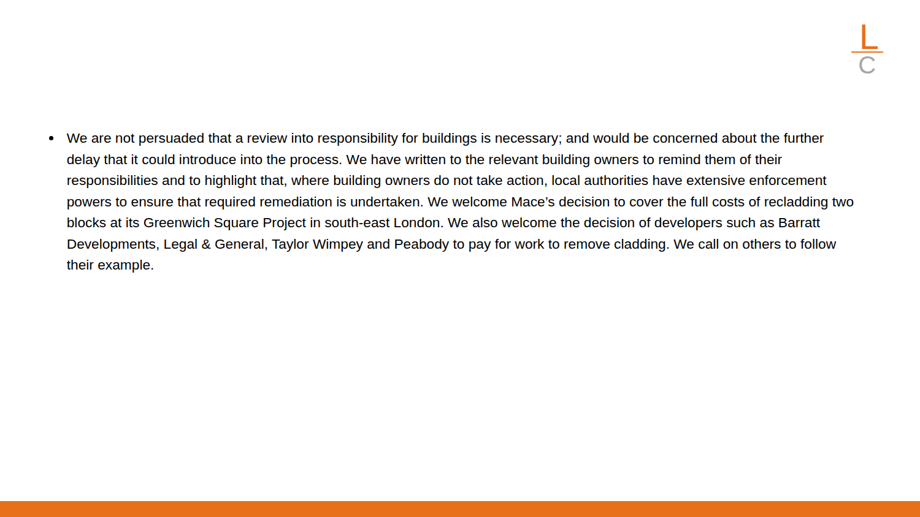L C
We are not persuaded that a review into responsibility for buildings is necessary; and would be concerned about the further delay that it could introduce into the process. We have written to the relevant building owners to remind them of their responsibilities and to highlight that, where building owners do not take action, local authorities have extensive enforcement powers to ensure that required remediation is undertaken. We welcome Mace’s decision to cover the full costs of recladding two blocks at its Greenwich Square Project in south-east London. We also welcome the decision of developers such as Barratt Developments, Legal & General, Taylor Wimpey and Peabody to pay for work to remove cladding. We call on others to follow their example.